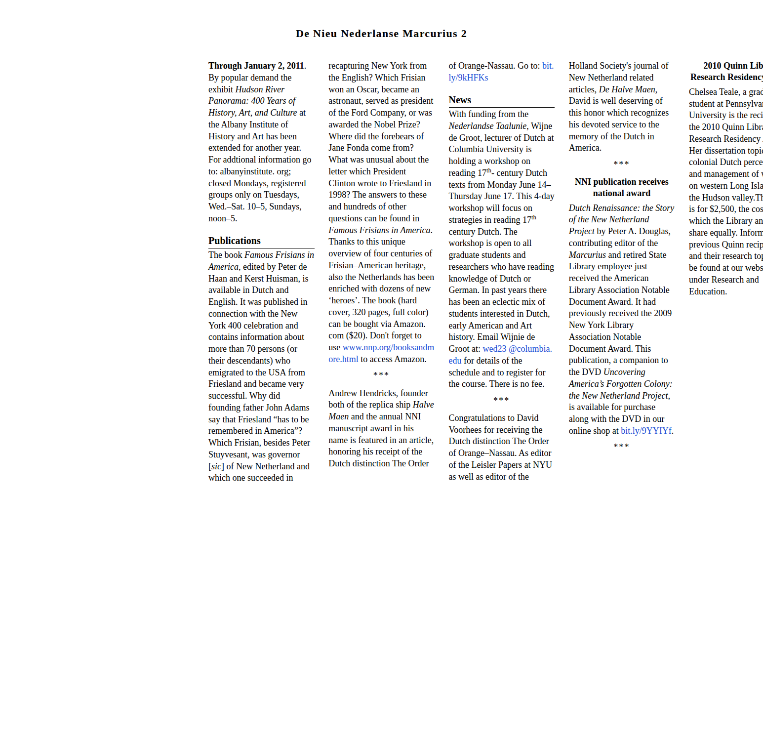De Nieu Nederlanse Marcurius 2
Through January 2, 2011. By popular demand the exhibit Hudson River Panorama: 400 Years of History, Art, and Culture at the Albany Institute of History and Art has been extended for another year. For addtional information go to: albanyinstitute. org; closed Mondays, registered groups only on Tuesdays, Wed.–Sat. 10–5, Sundays, noon–5.
Publications
The book Famous Frisians in America, edited by Peter de Haan and Kerst Huisman, is available in Dutch and English. It was published in connection with the New York 400 celebration and contains information about more than 70 persons (or their descendants) who emigrated to the USA from Friesland and became very successful. Why did founding father John Adams say that Friesland “has to be remembered in America”? Which Frisian, besides Peter Stuyvesant, was governor [sic] of New Netherland and which one succeeded in recapturing New York from the English? Which Frisian won an Oscar, became an astronaut, served as president of the Ford Company, or was awarded the Nobel Prize? Where did the forebears of Jane Fonda come from? What was unusual about the letter which President Clinton wrote to Friesland in 1998? The answers to these and hundreds of other questions can be found in Famous Frisians in America. Thanks to this unique overview of four centuries of Frisian–American heritage, also the Netherlands has been enriched with dozens of new ‘heroes’. The book (hard cover, 320 pages, full color) can be bought via Amazon. com ($20). Don't forget to use www.nnp.org/booksandmore.html to access Amazon.
***
Andrew Hendricks, founder both of the replica ship Halve Maen and the annual NNI manuscript award in his name is featured in an article, honoring his receipt of the Dutch distinction The Order of Orange-Nassau. Go to: bit.ly/9kHFKs
News
With funding from the Nederlandse Taalunie, Wijne de Groot, lecturer of Dutch at Columbia University is holding a workshop on reading 17th- century Dutch texts from Monday June 14–Thursday June 17. This 4-day workshop will focus on strategies in reading 17th century Dutch. The workshop is open to all graduate students and researchers who have reading knowledge of Dutch or German. In past years there has been an eclectic mix of students interested in Dutch, early American and Art history. Email Wijnie de Groot at: wed23 @columbia.edu for details of the schedule and to register for the course. There is no fee.
***
Congratulations to David Voorhees for receiving the Dutch distinction The Order of Orange–Nassau. As editor of the Leisler Papers at NYU as well as editor of the Holland Society's journal of New Netherland related articles, De Halve Maen, David is well deserving of this honor which recognizes his devoted service to the memory of the Dutch in America.
***
NNI publication receives national award
Dutch Renaissance: the Story of the New Netherland Project by Peter A. Douglas, contributing editor of the Marcurius and retired State Library employee just received the American Library Association Notable Document Award. It had previously received the 2009 New York Library Association Notable Document Award. This publication, a companion to the DVD Uncovering America’s Forgotten Colony: the New Netherland Project, is available for purchase along with the DVD in our online shop at bit.ly/9YYIYf.
***
2010 Quinn Library Research Residency Award
Chelsea Teale, a graduate student at Pennsylvania State University is the recipient of the 2010 Quinn Library Research Residency Award. Her dissertation topic is the colonial Dutch perception and management of wetlands on western Long Island and the Hudson valley.The award is for $2,500, the cost of which the Library and NNI share equally. Information on previous Quinn recipients and their research topics can be found at our website under Research and Education.